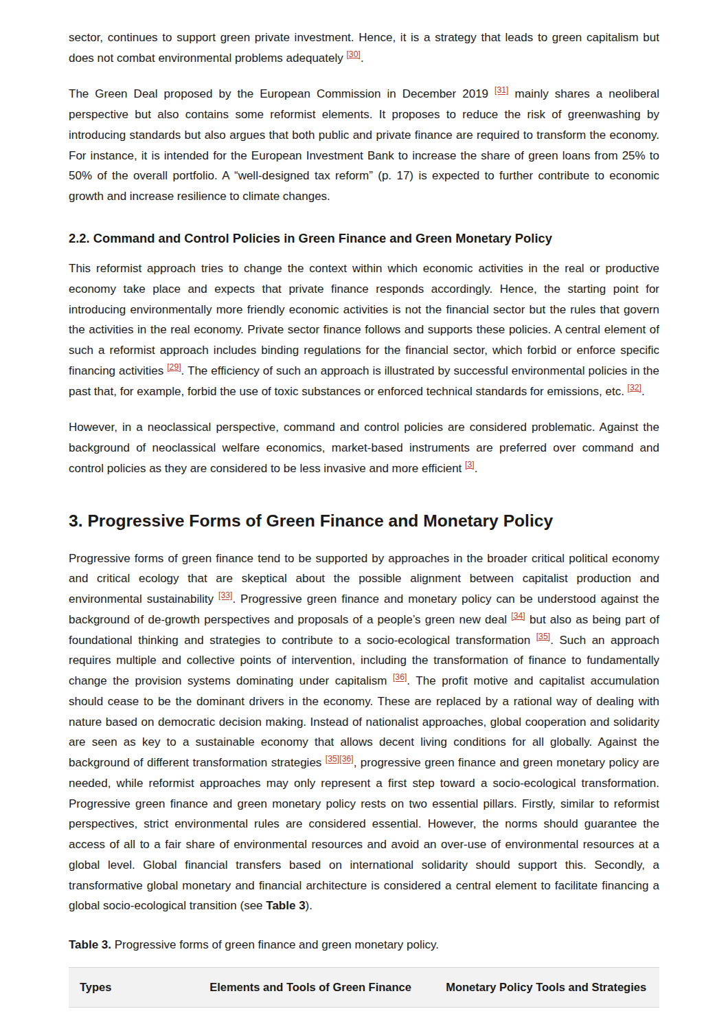sector, continues to support green private investment. Hence, it is a strategy that leads to green capitalism but does not combat environmental problems adequately [30].
The Green Deal proposed by the European Commission in December 2019 [31] mainly shares a neoliberal perspective but also contains some reformist elements. It proposes to reduce the risk of greenwashing by introducing standards but also argues that both public and private finance are required to transform the economy. For instance, it is intended for the European Investment Bank to increase the share of green loans from 25% to 50% of the overall portfolio. A “well-designed tax reform” (p. 17) is expected to further contribute to economic growth and increase resilience to climate changes.
2.2. Command and Control Policies in Green Finance and Green Monetary Policy
This reformist approach tries to change the context within which economic activities in the real or productive economy take place and expects that private finance responds accordingly. Hence, the starting point for introducing environmentally more friendly economic activities is not the financial sector but the rules that govern the activities in the real economy. Private sector finance follows and supports these policies. A central element of such a reformist approach includes binding regulations for the financial sector, which forbid or enforce specific financing activities [29]. The efficiency of such an approach is illustrated by successful environmental policies in the past that, for example, forbid the use of toxic substances or enforced technical standards for emissions, etc. [32].
However, in a neoclassical perspective, command and control policies are considered problematic. Against the background of neoclassical welfare economics, market-based instruments are preferred over command and control policies as they are considered to be less invasive and more efficient [3].
3. Progressive Forms of Green Finance and Monetary Policy
Progressive forms of green finance tend to be supported by approaches in the broader critical political economy and critical ecology that are skeptical about the possible alignment between capitalist production and environmental sustainability [33]. Progressive green finance and monetary policy can be understood against the background of de-growth perspectives and proposals of a people’s green new deal [34] but also as being part of foundational thinking and strategies to contribute to a socio-ecological transformation [35]. Such an approach requires multiple and collective points of intervention, including the transformation of finance to fundamentally change the provision systems dominating under capitalism [36]. The profit motive and capitalist accumulation should cease to be the dominant drivers in the economy. These are replaced by a rational way of dealing with nature based on democratic decision making. Instead of nationalist approaches, global cooperation and solidarity are seen as key to a sustainable economy that allows decent living conditions for all globally. Against the background of different transformation strategies [35][36], progressive green finance and green monetary policy are needed, while reformist approaches may only represent a first step toward a socio-ecological transformation. Progressive green finance and green monetary policy rests on two essential pillars. Firstly, similar to reformist perspectives, strict environmental rules are considered essential. However, the norms should guarantee the access of all to a fair share of environmental resources and avoid an over-use of environmental resources at a global level. Global financial transfers based on international solidarity should support this. Secondly, a transformative global monetary and financial architecture is considered a central element to facilitate financing a global socio-ecological transition (see Table 3).
Table 3. Progressive forms of green finance and green monetary policy.
| Types | Elements and Tools of Green Finance | Monetary Policy Tools and Strategies |
| --- | --- | --- |